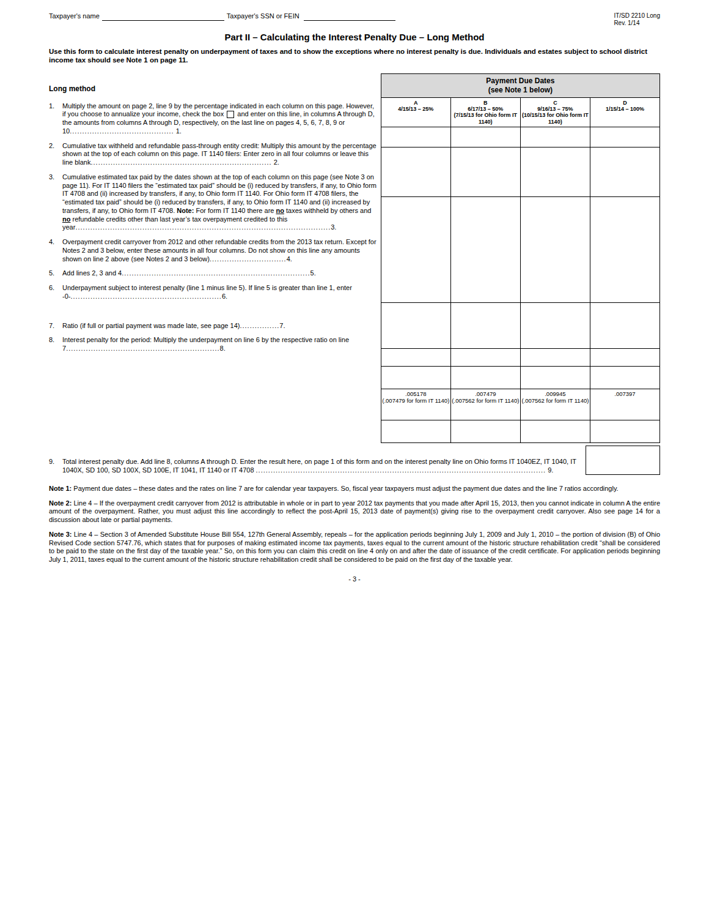Taxpayer's name Taxpayer's SSN or FEIN
IT/SD 2210 Long
Rev. 1/14
Part II – Calculating the Interest Penalty Due – Long Method
Use this form to calculate interest penalty on underpayment of taxes and to show the exceptions where no interest penalty is due. Individuals and estates subject to school district income tax should see Note 1 on page 11.
Long method
1. Multiply the amount on page 2, line 9 by the percentage indicated in each column on this page. However, if you choose to annualize your income, check the box and enter on this line, in columns A through D, the amounts from columns A through D, respectively, on the last line on pages 4, 5, 6, 7, 8, 9 or 10.......................................... 1.
2. Cumulative tax withheld and refundable pass-through entity credit: Multiply this amount by the percentage shown at the top of each column on this page. IT 1140 filers: Enter zero in all four columns or leave this line blank......................................................................... 2.
3. Cumulative estimated tax paid by the dates shown at the top of each column on this page (see Note 3 on page 11). For IT 1140 filers the “estimated tax paid” should be (i) reduced by transfers, if any, to Ohio form IT 4708 and (ii) increased by transfers, if any, to Ohio form IT 1140. For Ohio form IT 4708 filers, the “estimated tax paid” should be (i) reduced by transfers, if any, to Ohio form IT 1140 and (ii) increased by transfers, if any, to Ohio form IT 4708. Note: For form IT 1140 there are no taxes withheld by others and no refundable credits other than last year’s tax overpayment credited to this year....................................................................................................... 3.
4. Overpayment credit carryover from 2012 and other refundable credits from the 2013 tax return. Except for Notes 2 and 3 below, enter these amounts in all four columns. Do not show on this line any amounts shown on line 2 above (see Notes 2 and 3 below)............................... 4.
5. Add lines 2, 3 and 4............................................................................ 5.
6. Underpayment subject to interest penalty (line 1 minus line 5). If line 5 is greater than line 1, enter -0-............................................................. 6.
7. Ratio (if full or partial payment was made late, see page 14)................ 7.
8. Interest penalty for the period: Multiply the underpayment on line 6 by the respective ratio on line 7.............................................................. 8.
| Payment Due Dates (see Note 1 below) |
| A 4/15/13 – 25% | B 6/17/13 – 50% (7/15/13 for Ohio form IT 1140) | C 9/16/13 – 75% (10/15/13 for Ohio form IT 1140) | D 1/15/14 – 100% |
| .005178 (.007479 for form IT 1140) | .007479 (.007562 for form IT 1140) | .009945 (.007562 for form IT 1140) | .007397 |
9. Total interest penalty due. Add line 8, columns A through D. Enter the result here, on page 1 of this form and on the interest penalty line on Ohio forms IT 1040EZ, IT 1040, IT 1040X, SD 100, SD 100X, SD 100E, IT 1041, IT 1140 or IT 4708 ..................................................................................................................... 9.
Note 1: Payment due dates – these dates and the rates on line 7 are for calendar year taxpayers. So, fiscal year taxpayers must adjust the payment due dates and the line 7 ratios accordingly.
Note 2: Line 4 – If the overpayment credit carryover from 2012 is attributable in whole or in part to year 2012 tax payments that you made after April 15, 2013, then you cannot indicate in column A the entire amount of the overpayment. Rather, you must adjust this line accordingly to reflect the post-April 15, 2013 date of payment(s) giving rise to the overpayment credit carryover. Also see page 14 for a discussion about late or partial payments.
Note 3: Line 4 – Section 3 of Amended Substitute House Bill 554, 127th General Assembly, repeals – for the application periods beginning July 1, 2009 and July 1, 2010 – the portion of division (B) of Ohio Revised Code section 5747.76, which states that for purposes of making estimated income tax payments, taxes equal to the current amount of the historic structure rehabilitation credit “shall be considered to be paid to the state on the first day of the taxable year.” So, on this form you can claim this credit on line 4 only on and after the date of issuance of the credit certificate. For application periods beginning July 1, 2011, taxes equal to the current amount of the historic structure rehabilitation credit shall be considered to be paid on the first day of the taxable year.
- 3 -